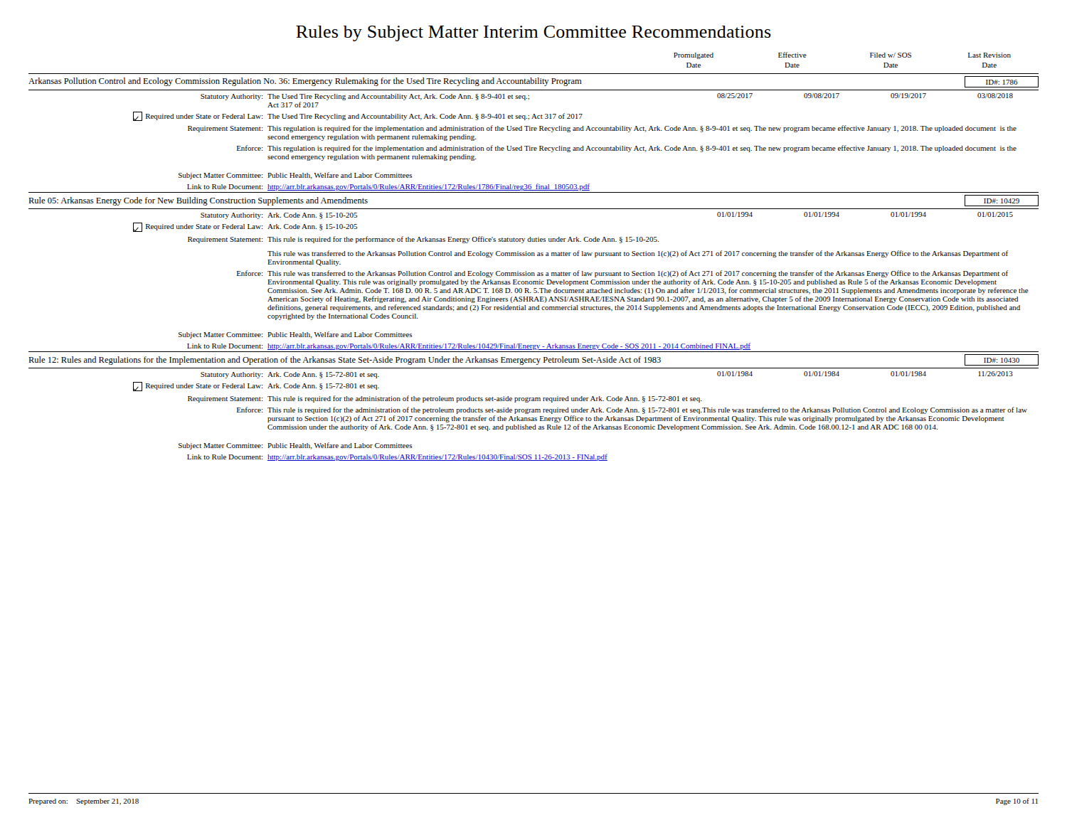Rules by Subject Matter Interim Committee Recommendations
| | Promulgated Date | Effective Date | Filed w/ SOS Date | Last Revision Date |
| Arkansas Pollution Control and Ecology Commission Regulation No. 36: Emergency Rulemaking for the Used Tire Recycling and Accountability Program | ID#: 1786 |
| Statutory Authority: | The Used Tire Recycling and Accountability Act, Ark. Code Ann. § 8-9-401 et seq.; Act 317 of 2017 | 08/25/2017 | 09/08/2017 | 09/19/2017 | 03/08/2018 |
| Required under State or Federal Law: | The Used Tire Recycling and Accountability Act, Ark. Code Ann. § 8-9-401 et seq.; Act 317 of 2017 |
| Requirement Statement: | This regulation is required for the implementation and administration of the Used Tire Recycling and Accountability Act, Ark. Code Ann. § 8-9-401 et seq. The new program became effective January 1, 2018. The uploaded document is the second emergency regulation with permanent rulemaking pending. |
| Enforce: | This regulation is required for the implementation and administration of the Used Tire Recycling and Accountability Act, Ark. Code Ann. § 8-9-401 et seq. The new program became effective January 1, 2018. The uploaded document is the second emergency regulation with permanent rulemaking pending. |
| Subject Matter Committee: | Public Health, Welfare and Labor Committees |
| Link to Rule Document: | http://arr.blr.arkansas.gov/Portals/0/Rules/ARR/Entities/172/Rules/1786/Final/reg36_final_180503.pdf |
| Rule 05: Arkansas Energy Code for New Building Construction Supplements and Amendments | ID#: 10429 |
| Statutory Authority: | Ark. Code Ann. § 15-10-205 | 01/01/1994 | 01/01/1994 | 01/01/1994 | 01/01/2015 |
| Required under State or Federal Law: | Ark. Code Ann. § 15-10-205 |
| Requirement Statement: | This rule is required for the performance of the Arkansas Energy Office's statutory duties under Ark. Code Ann. § 15-10-205. This rule was transferred to the Arkansas Pollution Control and Ecology Commission as a matter of law pursuant to Section 1(c)(2) of Act 271 of 2017 concerning the transfer of the Arkansas Energy Office to the Arkansas Department of Environmental Quality. |
| Enforce: | This rule was transferred to the Arkansas Pollution Control and Ecology Commission as a matter of law pursuant to Section 1(c)(2) of Act 271 of 2017 concerning the transfer of the Arkansas Energy Office to the Arkansas Department of Environmental Quality. This rule was originally promulgated by the Arkansas Economic Development Commission under the authority of Ark. Code Ann. § 15-10-205 and published as Rule 5 of the Arkansas Economic Development Commission. See Ark. Admin. Code T. 168 D. 00 R. 5 and AR ADC T. 168 D. 00 R. 5.The document attached includes: (1) On and after 1/1/2013, for commercial structures, the 2011 Supplements and Amendments incorporate by reference the American Society of Heating, Refrigerating, and Air Conditioning Engineers (ASHRAE) ANSI/ASHRAE/IESNA Standard 90.1-2007, and, as an alternative, Chapter 5 of the 2009 International Energy Conservation Code with its associated definitions, general requirements, and referenced standards; and (2) For residential and commercial structures, the 2014 Supplements and Amendments adopts the International Energy Conservation Code (IECC), 2009 Edition, published and copyrighted by the International Codes Council. |
| Subject Matter Committee: | Public Health, Welfare and Labor Committees |
| Link to Rule Document: | http://arr.blr.arkansas.gov/Portals/0/Rules/ARR/Entities/172/Rules/10429/Final/Energy - Arkansas Energy Code - SOS 2011 - 2014 Combined FINAL.pdf |
| Rule 12: Rules and Regulations for the Implementation and Operation of the Arkansas State Set-Aside Program Under the Arkansas Emergency Petroleum Set-Aside Act of 1983 | ID#: 10430 |
| Statutory Authority: | Ark. Code Ann. § 15-72-801 et seq. | 01/01/1984 | 01/01/1984 | 01/01/1984 | 11/26/2013 |
| Required under State or Federal Law: | Ark. Code Ann. § 15-72-801 et seq. |
| Requirement Statement: | This rule is required for the administration of the petroleum products set-aside program required under Ark. Code Ann. § 15-72-801 et seq. |
| Enforce: | This rule is required for the administration of the petroleum products set-aside program required under Ark. Code Ann. § 15-72-801 et seq.This rule was transferred to the Arkansas Pollution Control and Ecology Commission as a matter of law pursuant to Section 1(c)(2) of Act 271 of 2017 concerning the transfer of the Arkansas Energy Office to the Arkansas Department of Environmental Quality. This rule was originally promulgated by the Arkansas Economic Development Commission under the authority of Ark. Code Ann. § 15-72-801 et seq. and published as Rule 12 of the Arkansas Economic Development Commission. See Ark. Admin. Code 168.00.12-1 and AR ADC 168 00 014. |
| Subject Matter Committee: | Public Health, Welfare and Labor Committees |
| Link to Rule Document: | http://arr.blr.arkansas.gov/Portals/0/Rules/ARR/Entities/172/Rules/10430/Final/SOS 11-26-2013 - FINal.pdf |
Prepared on: September 21, 2018 Page 10 of 11